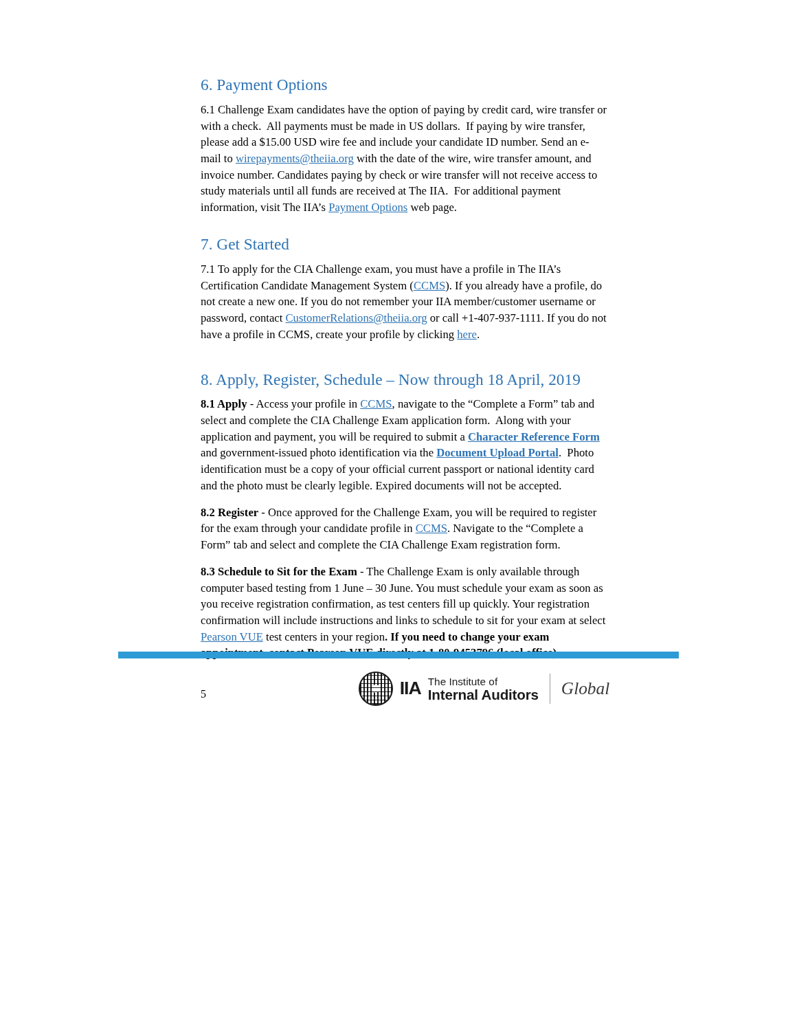6. Payment Options
6.1 Challenge Exam candidates have the option of paying by credit card, wire transfer or with a check. All payments must be made in US dollars. If paying by wire transfer, please add a $15.00 USD wire fee and include your candidate ID number. Send an e-mail to wirepayments@theiia.org with the date of the wire, wire transfer amount, and invoice number. Candidates paying by check or wire transfer will not receive access to study materials until all funds are received at The IIA. For additional payment information, visit The IIA’s Payment Options web page.
7. Get Started
7.1 To apply for the CIA Challenge exam, you must have a profile in The IIA’s Certification Candidate Management System (CCMS). If you already have a profile, do not create a new one. If you do not remember your IIA member/customer username or password, contact CustomerRelations@theiia.org or call +1-407-937-1111. If you do not have a profile in CCMS, create your profile by clicking here.
8. Apply, Register, Schedule – Now through 18 April, 2019
8.1 Apply - Access your profile in CCMS, navigate to the “Complete a Form” tab and select and complete the CIA Challenge Exam application form. Along with your application and payment, you will be required to submit a Character Reference Form and government-issued photo identification via the Document Upload Portal. Photo identification must be a copy of your official current passport or national identity card and the photo must be clearly legible. Expired documents will not be accepted.
8.2 Register - Once approved for the Challenge Exam, you will be required to register for the exam through your candidate profile in CCMS. Navigate to the “Complete a Form” tab and select and complete the CIA Challenge Exam registration form.
8.3 Schedule to Sit for the Exam - The Challenge Exam is only available through computer based testing from 1 June – 30 June. You must schedule your exam as soon as you receive registration confirmation, as test centers fill up quickly. Your registration confirmation will include instructions and links to schedule to sit for your exam at select Pearson VUE test centers in your region. If you need to change your exam appointment, contact Pearson VUE directly at 1-80-9453796 (local office).
5
IIA
The Institute of
Internal Auditors
Global